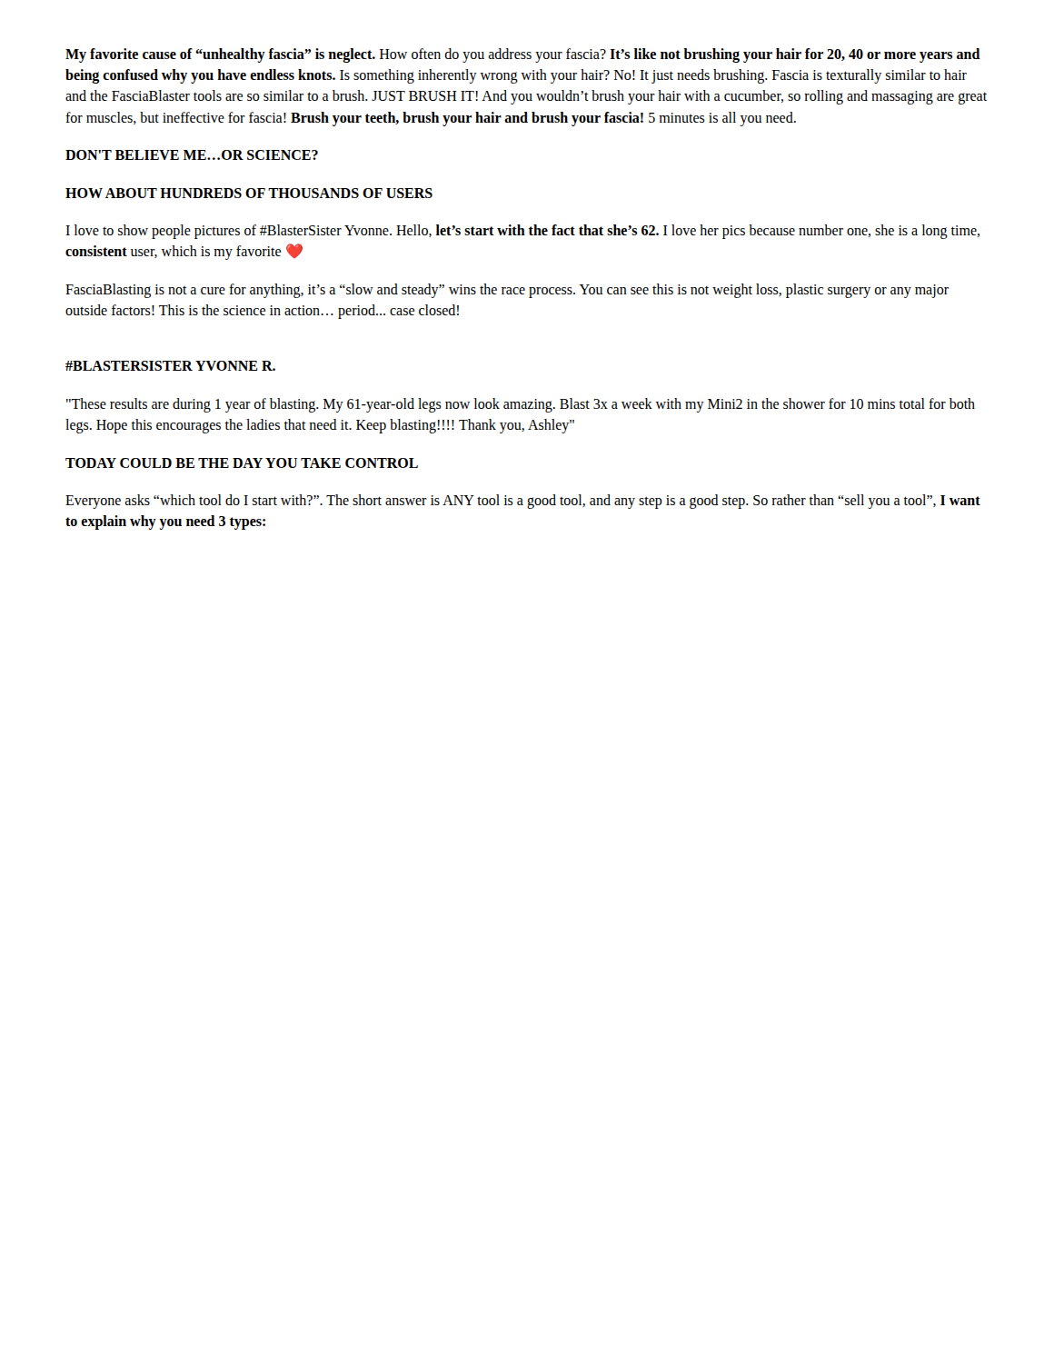My favorite cause of “unhealthy fascia” is neglect. How often do you address your fascia? It’s like not brushing your hair for 20, 40 or more years and being confused why you have endless knots. Is something inherently wrong with your hair? No! It just needs brushing. Fascia is texturally similar to hair and the FasciaBlaster tools are so similar to a brush. JUST BRUSH IT! And you wouldn’t brush your hair with a cucumber, so rolling and massaging are great for muscles, but ineffective for fascia! Brush your teeth, brush your hair and brush your fascia! 5 minutes is all you need.
Don't believe me…or science?
How about hundreds of thousands of users
I love to show people pictures of #BlasterSister Yvonne. Hello, let’s start with the fact that she’s 62. I love her pics because number one, she is a long time, consistent user, which is my favorite ❤️
FasciaBlasting is not a cure for anything, it’s a “slow and steady” wins the race process. You can see this is not weight loss, plastic surgery or any major outside factors! This is the science in action… period... case closed!
#BlasterSister Yvonne R.
"These results are during 1 year of blasting. My 61-year-old legs now look amazing. Blast 3x a week with my Mini2 in the shower for 10 mins total for both legs. Hope this encourages the ladies that need it. Keep blasting!!!! Thank you, Ashley"
Today could be the day you take control
Everyone asks “which tool do I start with?”. The short answer is ANY tool is a good tool, and any step is a good step. So rather than “sell you a tool”, I want to explain why you need 3 types: